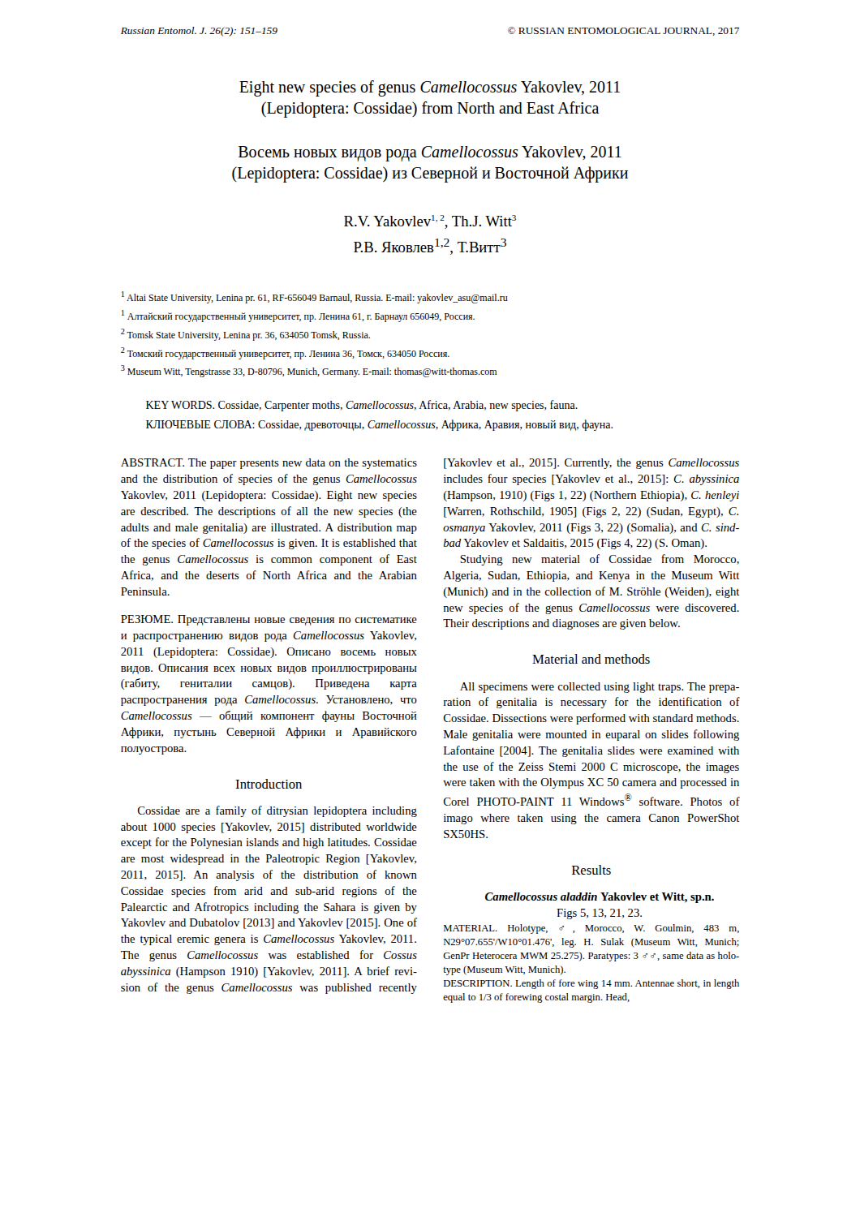Russian Entomol. J. 26(2): 151–159
© RUSSIAN ENTOMOLOGICAL JOURNAL, 2017
Eight new species of genus Camellocossus Yakovlev, 2011
(Lepidoptera: Cossidae) from North and East Africa
Восемь новых видов рода Camellocossus Yakovlev, 2011
(Lepidoptera: Cossidae) из Северной и Восточной Африки
R.V. Yakovlev1, 2, Th.J. Witt3
Р.В. Яковлев1,2, Т.Витт3
1 Altai State University, Lenina pr. 61, RF-656049 Barnaul, Russia. E-mail: yakovlev_asu@mail.ru
1 Алтайский государственный университет, пр. Ленина 61, г. Барнаул 656049, Россия.
2 Tomsk State University, Lenina pr. 36, 634050 Tomsk, Russia.
2 Томский государственный университет, пр. Ленина 36, Томск, 634050 Россия.
3 Museum Witt, Tengstrasse 33, D-80796, Munich, Germany. E-mail: thomas@witt-thomas.com
KEY WORDS. Cossidae, Carpenter moths, Camellocossus, Africa, Arabia, new species, fauna.
КЛЮЧЕВЫЕ СЛОВА: Cossidae, древоточцы, Camellocossus, Африка, Аравия, новый вид, фауна.
ABSTRACT. The paper presents new data on the systematics and the distribution of species of the genus Camellocossus Yakovlev, 2011 (Lepidoptera: Cossidae). Eight new species are described. The descriptions of all the new species (the adults and male genitalia) are illustrated. A distribution map of the species of Camellocossus is given. It is established that the genus Camellocossus is common component of East Africa, and the deserts of North Africa and the Arabian Peninsula.
РЕЗЮМЕ. Представлены новые сведения по систематике и распространению видов рода Camellocossus Yakovlev, 2011 (Lepidoptera: Cossidae). Описано восемь новых видов. Описания всех новых видов проиллюстрированы (габиту, гениталии самцов). Приведена карта распространения рода Camellocossus. Установлено, что Camellocossus — общий компонент фауны Восточной Африки, пустынь Северной Африки и Аравийского полуострова.
Introduction
Cossidae are a family of ditrysian lepidoptera including about 1000 species [Yakovlev, 2015] distributed worldwide except for the Polynesian islands and high latitudes. Cossidae are most widespread in the Paleotropic Region [Yakovlev, 2011, 2015]. An analysis of the distribution of known Cossidae species from arid and sub-arid regions of the Palearctic and Afrotropics including the Sahara is given by Yakovlev and Dubatolov [2013] and Yakovlev [2015]. One of the typical eremic genera is Camellocossus Yakovlev, 2011. The genus Camellocossus was established for Cossus abyssinica (Hampson 1910) [Yakovlev, 2011]. A brief revision of the genus Camellocossus was published recently [Yakovlev et al., 2015]. Currently, the genus Camellocossus includes four species [Yakovlev et al., 2015]: C. abyssinica (Hampson, 1910) (Figs 1, 22) (Northern Ethiopia), C. henleyi [Warren, Rothschild, 1905] (Figs 2, 22) (Sudan, Egypt), C. osmanya Yakovlev, 2011 (Figs 3, 22) (Somalia), and C. sindbad Yakovlev et Saldaitis, 2015 (Figs 4, 22) (S. Oman).
Studying new material of Cossidae from Morocco, Algeria, Sudan, Ethiopia, and Kenya in the Museum Witt (Munich) and in the collection of M. Ströhle (Weiden), eight new species of the genus Camellocossus were discovered. Their descriptions and diagnoses are given below.
Material and methods
All specimens were collected using light traps. The preparation of genitalia is necessary for the identification of Cossidae. Dissections were performed with standard methods. Male genitalia were mounted in euparal on slides following Lafontaine [2004]. The genitalia slides were examined with the use of the Zeiss Stemi 2000 C microscope, the images were taken with the Olympus XC 50 camera and processed in Corel PHOTO-PAINT 11 Windows® software. Photos of imago where taken using the camera Canon PowerShot SX50HS.
Results
Camellocossus aladdin Yakovlev et Witt, sp.n.
Figs 5, 13, 21, 23.
MATERIAL. Holotype, ♂, Morocco, W. Goulmin, 483 m, N29°07.655'/W10°01.476', leg. H. Sulak (Museum Witt, Munich; GenPr Heterocera MWM 25.275). Paratypes: 3 ♂♂, same data as holotype (Museum Witt, Munich).
DESCRIPTION. Length of fore wing 14 mm. Antennae short, in length equal to 1/3 of forewing costal margin. Head,